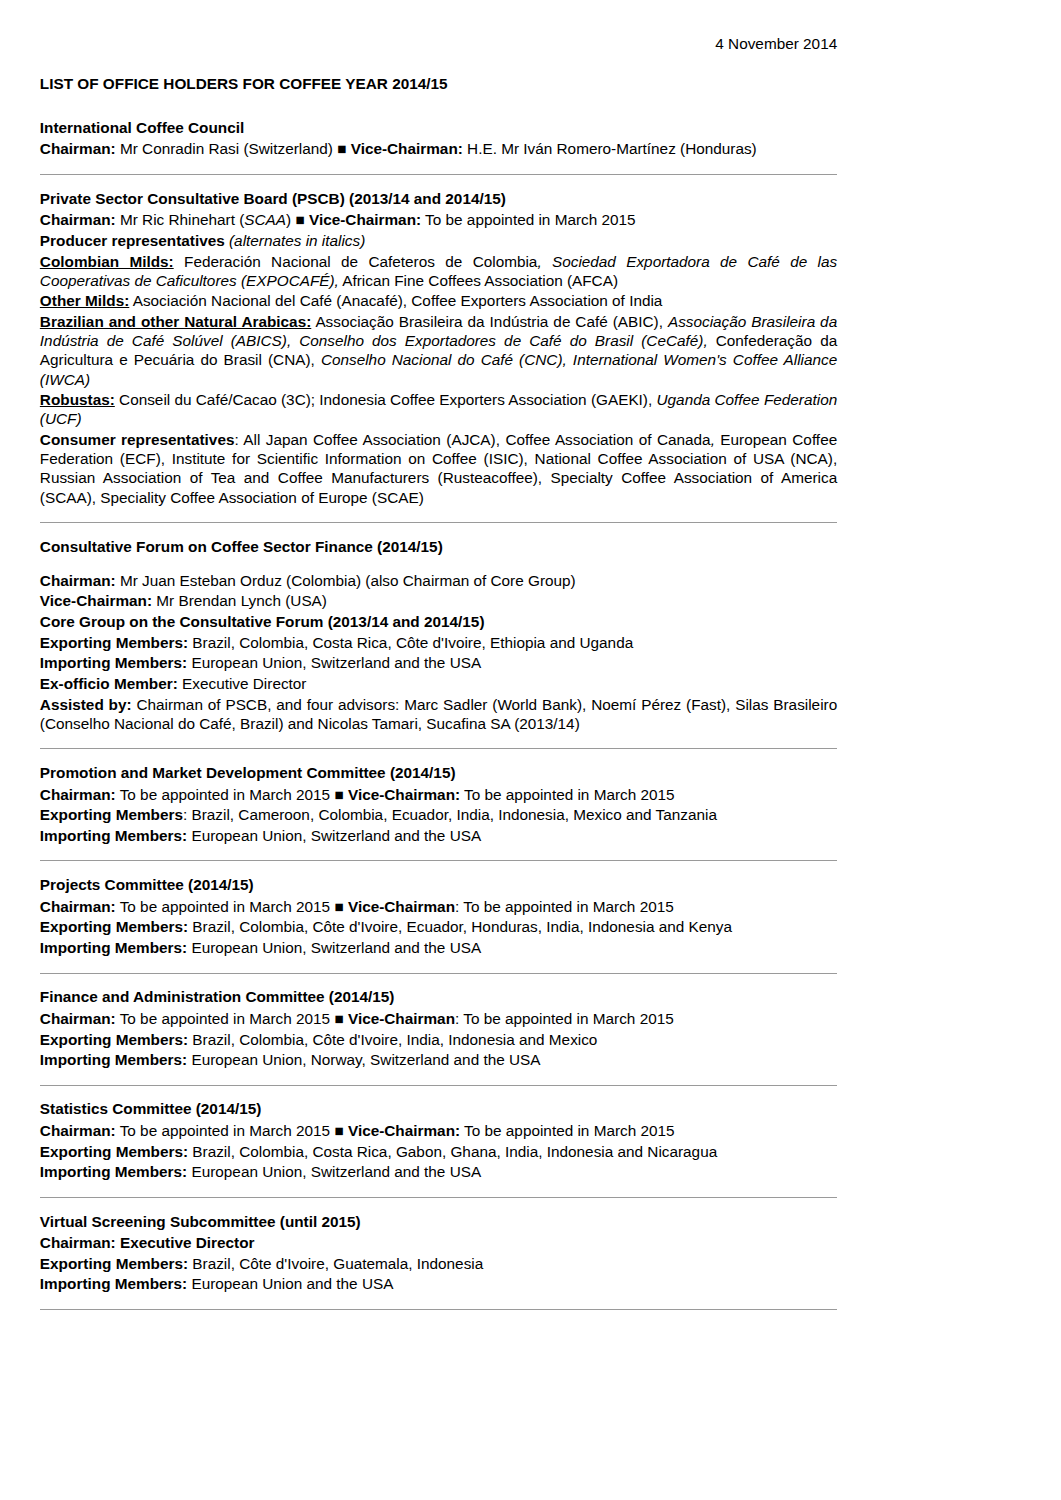4 November 2014
LIST OF OFFICE HOLDERS FOR COFFEE YEAR 2014/15
International Coffee Council
Chairman: Mr Conradin Rasi (Switzerland) ■ Vice-Chairman: H.E. Mr Iván Romero-Martínez (Honduras)
Private Sector Consultative Board (PSCB) (2013/14 and 2014/15)
Chairman: Mr Ric Rhinehart (SCAA) ■ Vice-Chairman: To be appointed in March 2015
Producer representatives (alternates in italics)
Colombian Milds: Federación Nacional de Cafeteros de Colombia, Sociedad Exportadora de Café de las Cooperativas de Caficultores (EXPOCAFÉ), African Fine Coffees Association (AFCA)
Other Milds: Asociación Nacional del Café (Anacafé), Coffee Exporters Association of India
Brazilian and other Natural Arabicas: Associação Brasileira da Indústria de Café (ABIC), Associação Brasileira da Indústria de Café Solúvel (ABICS), Conselho dos Exportadores de Café do Brasil (CeCafé), Confederação da Agricultura e Pecuária do Brasil (CNA), Conselho Nacional do Café (CNC), International Women's Coffee Alliance (IWCA)
Robustas: Conseil du Café/Cacao (3C); Indonesia Coffee Exporters Association (GAEKI), Uganda Coffee Federation (UCF)
Consumer representatives: All Japan Coffee Association (AJCA), Coffee Association of Canada, European Coffee Federation (ECF), Institute for Scientific Information on Coffee (ISIC), National Coffee Association of USA (NCA), Russian Association of Tea and Coffee Manufacturers (Rusteacoffee), Specialty Coffee Association of America (SCAA), Speciality Coffee Association of Europe (SCAE)
Consultative Forum on Coffee Sector Finance (2014/15)
Chairman: Mr Juan Esteban Orduz (Colombia) (also Chairman of Core Group)
Vice-Chairman: Mr Brendan Lynch (USA)
Core Group on the Consultative Forum (2013/14 and 2014/15)
Exporting Members: Brazil, Colombia, Costa Rica, Côte d'Ivoire, Ethiopia and Uganda
Importing Members: European Union, Switzerland and the USA
Ex-officio Member: Executive Director
Assisted by: Chairman of PSCB, and four advisors: Marc Sadler (World Bank), Noemí Pérez (Fast), Silas Brasileiro (Conselho Nacional do Café, Brazil) and Nicolas Tamari, Sucafina SA (2013/14)
Promotion and Market Development Committee (2014/15)
Chairman: To be appointed in March 2015 ■ Vice-Chairman: To be appointed in March 2015
Exporting Members: Brazil, Cameroon, Colombia, Ecuador, India, Indonesia, Mexico and Tanzania
Importing Members: European Union, Switzerland and the USA
Projects Committee (2014/15)
Chairman: To be appointed in March 2015 ■ Vice-Chairman: To be appointed in March 2015
Exporting Members: Brazil, Colombia, Côte d'Ivoire, Ecuador, Honduras, India, Indonesia and Kenya
Importing Members: European Union, Switzerland and the USA
Finance and Administration Committee (2014/15)
Chairman: To be appointed in March 2015 ■ Vice-Chairman: To be appointed in March 2015
Exporting Members: Brazil, Colombia, Côte d'Ivoire, India, Indonesia and Mexico
Importing Members: European Union, Norway, Switzerland and the USA
Statistics Committee (2014/15)
Chairman: To be appointed in March 2015 ■ Vice-Chairman: To be appointed in March 2015
Exporting Members: Brazil, Colombia, Costa Rica, Gabon, Ghana, India, Indonesia and Nicaragua
Importing Members: European Union, Switzerland and the USA
Virtual Screening Subcommittee (until 2015)
Chairman: Executive Director
Exporting Members: Brazil, Côte d'Ivoire, Guatemala, Indonesia
Importing Members: European Union and the USA